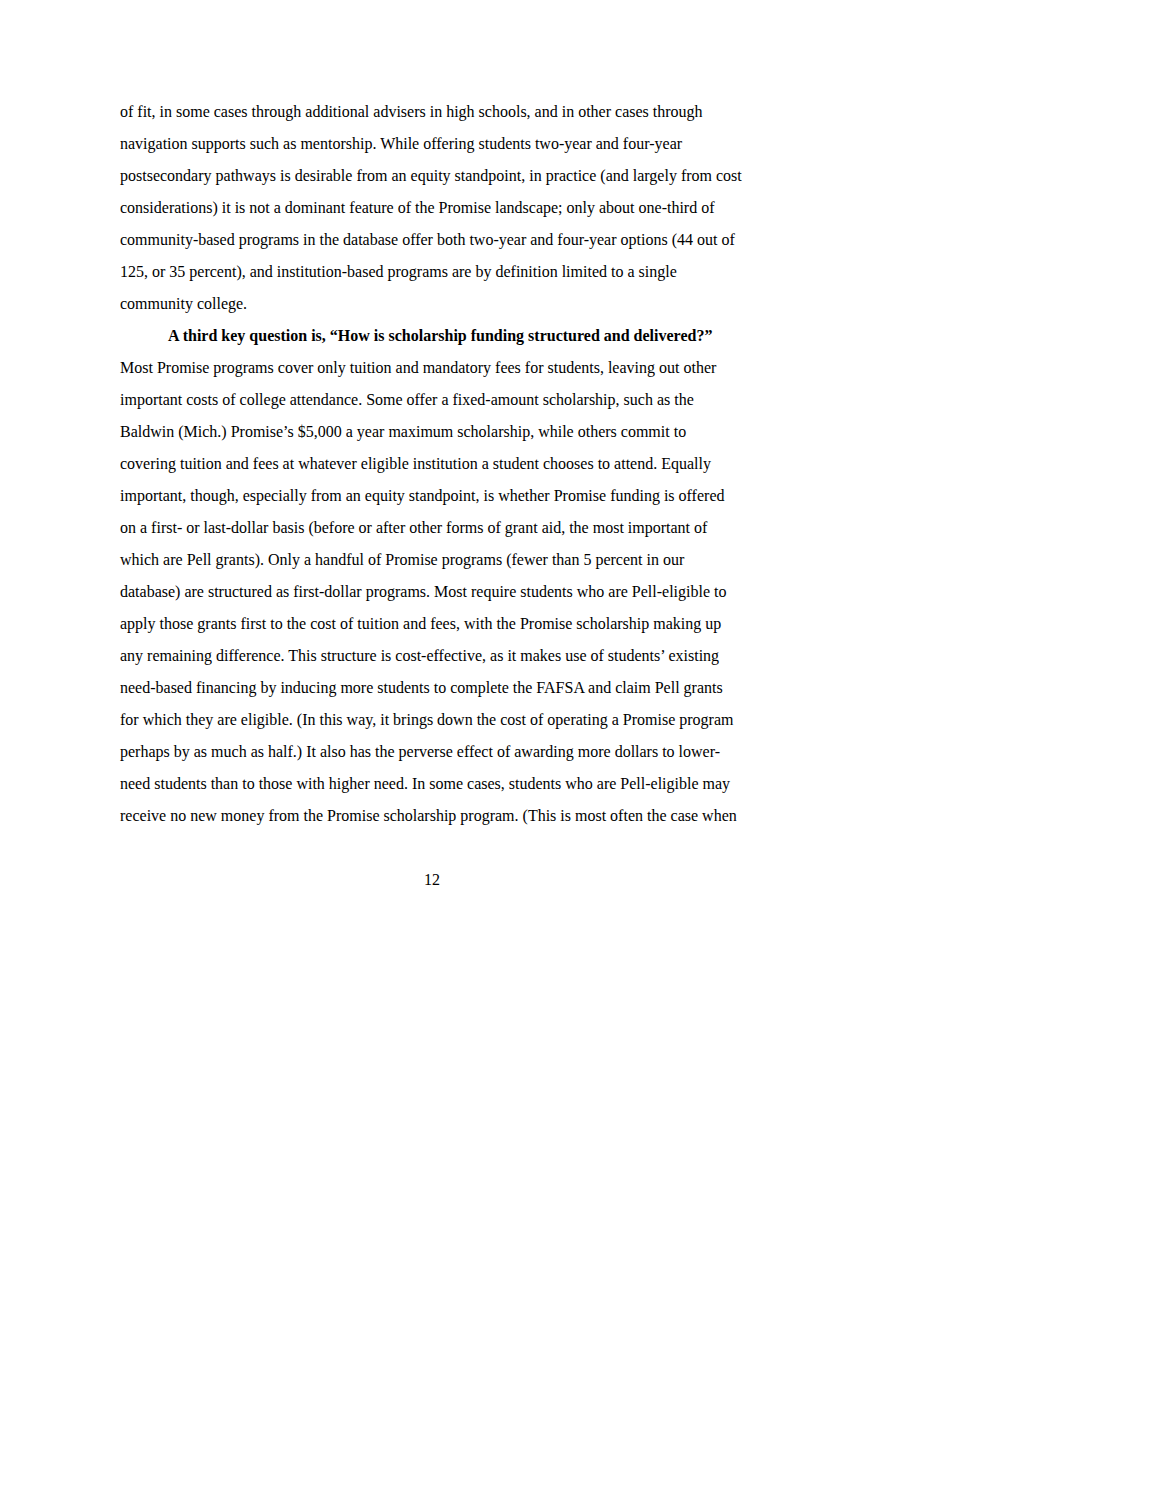of fit, in some cases through additional advisers in high schools, and in other cases through navigation supports such as mentorship. While offering students two-year and four-year postsecondary pathways is desirable from an equity standpoint, in practice (and largely from cost considerations) it is not a dominant feature of the Promise landscape; only about one-third of community-based programs in the database offer both two-year and four-year options (44 out of 125, or 35 percent), and institution-based programs are by definition limited to a single community college.
A third key question is, “How is scholarship funding structured and delivered?” Most Promise programs cover only tuition and mandatory fees for students, leaving out other important costs of college attendance. Some offer a fixed-amount scholarship, such as the Baldwin (Mich.) Promise’s $5,000 a year maximum scholarship, while others commit to covering tuition and fees at whatever eligible institution a student chooses to attend. Equally important, though, especially from an equity standpoint, is whether Promise funding is offered on a first- or last-dollar basis (before or after other forms of grant aid, the most important of which are Pell grants). Only a handful of Promise programs (fewer than 5 percent in our database) are structured as first-dollar programs. Most require students who are Pell-eligible to apply those grants first to the cost of tuition and fees, with the Promise scholarship making up any remaining difference. This structure is cost-effective, as it makes use of students’ existing need-based financing by inducing more students to complete the FAFSA and claim Pell grants for which they are eligible. (In this way, it brings down the cost of operating a Promise program perhaps by as much as half.) It also has the perverse effect of awarding more dollars to lower-need students than to those with higher need. In some cases, students who are Pell-eligible may receive no new money from the Promise scholarship program. (This is most often the case when
12